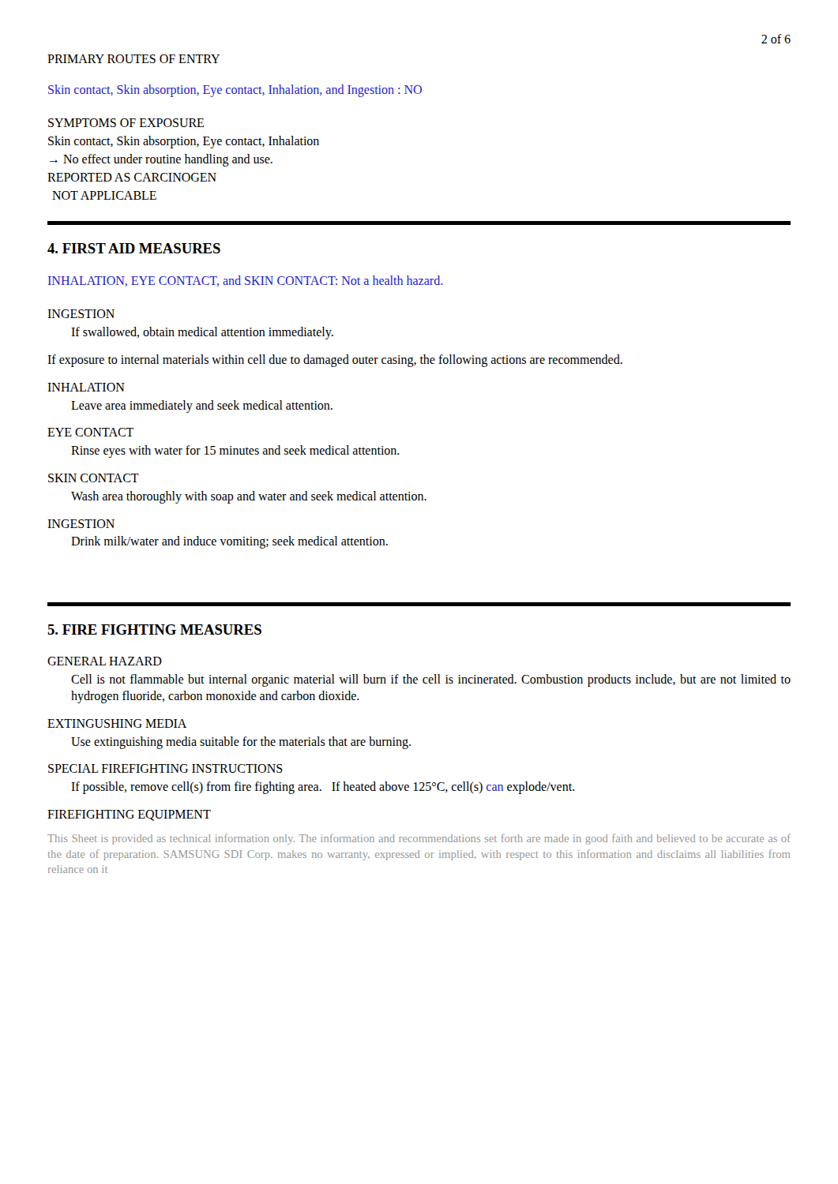2 of 6
PRIMARY ROUTES OF ENTRY
Skin contact, Skin absorption, Eye contact, Inhalation, and Ingestion : NO
SYMPTOMS OF EXPOSURE
Skin contact, Skin absorption, Eye contact, Inhalation
→ No effect under routine handling and use.
REPORTED AS CARCINOGEN
NOT APPLICABLE
4. FIRST AID MEASURES
INHALATION, EYE CONTACT, and SKIN CONTACT: Not a health hazard.
INGESTION
If swallowed, obtain medical attention immediately.
If exposure to internal materials within cell due to damaged outer casing, the following actions are recommended.
INHALATION
Leave area immediately and seek medical attention.
EYE CONTACT
Rinse eyes with water for 15 minutes and seek medical attention.
SKIN CONTACT
Wash area thoroughly with soap and water and seek medical attention.
INGESTION
Drink milk/water and induce vomiting; seek medical attention.
5. FIRE FIGHTING MEASURES
GENERAL HAZARD
Cell is not flammable but internal organic material will burn if the cell is incinerated. Combustion products include, but are not limited to hydrogen fluoride, carbon monoxide and carbon dioxide.
EXTINGUSHING MEDIA
Use extinguishing media suitable for the materials that are burning.
SPECIAL FIREFIGHTING INSTRUCTIONS
If possible, remove cell(s) from fire fighting area. If heated above 125°C, cell(s) can explode/vent.
FIREFIGHTING EQUIPMENT
This Sheet is provided as technical information only. The information and recommendations set forth are made in good faith and believed to be accurate as of the date of preparation. SAMSUNG SDI Corp. makes no warranty, expressed or implied, with respect to this information and disclaims all liabilities from reliance on it